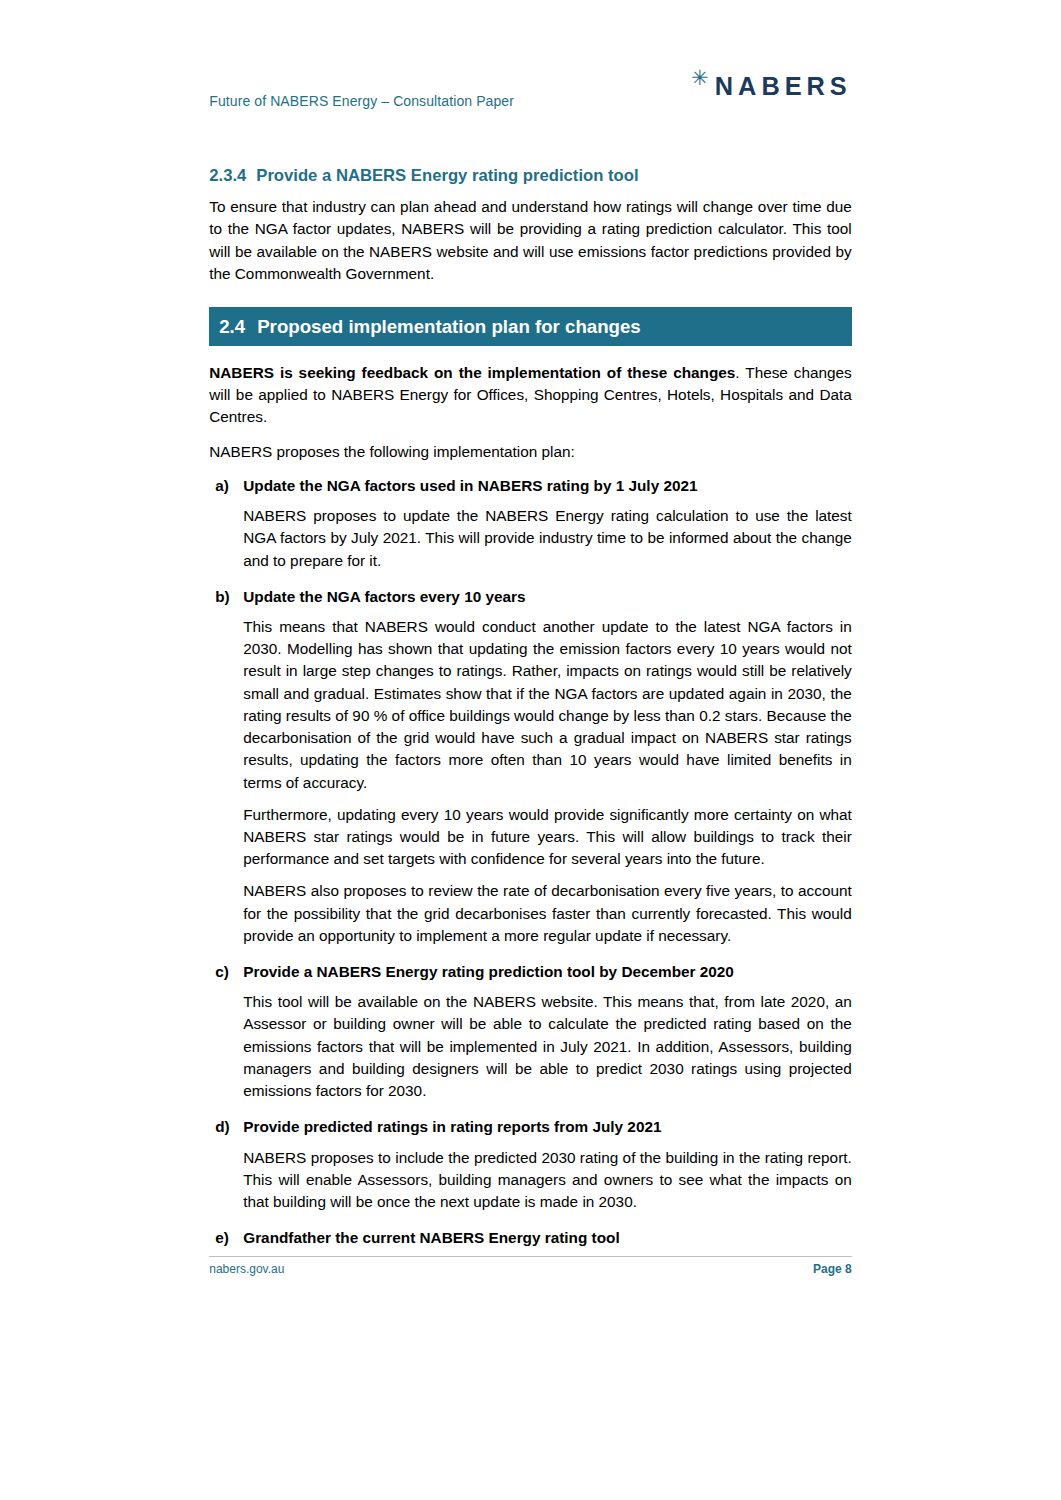Future of NABERS Energy – Consultation Paper
✳ NABERS
2.3.4 Provide a NABERS Energy rating prediction tool
To ensure that industry can plan ahead and understand how ratings will change over time due to the NGA factor updates, NABERS will be providing a rating prediction calculator. This tool will be available on the NABERS website and will use emissions factor predictions provided by the Commonwealth Government.
2.4 Proposed implementation plan for changes
NABERS is seeking feedback on the implementation of these changes. These changes will be applied to NABERS Energy for Offices, Shopping Centres, Hotels, Hospitals and Data Centres.
NABERS proposes the following implementation plan:
Update the NGA factors used in NABERS rating by 1 July 2021
NABERS proposes to update the NABERS Energy rating calculation to use the latest NGA factors by July 2021. This will provide industry time to be informed about the change and to prepare for it.
Update the NGA factors every 10 years
This means that NABERS would conduct another update to the latest NGA factors in 2030. Modelling has shown that updating the emission factors every 10 years would not result in large step changes to ratings. Rather, impacts on ratings would still be relatively small and gradual. Estimates show that if the NGA factors are updated again in 2030, the rating results of 90 % of office buildings would change by less than 0.2 stars. Because the decarbonisation of the grid would have such a gradual impact on NABERS star ratings results, updating the factors more often than 10 years would have limited benefits in terms of accuracy.
Furthermore, updating every 10 years would provide significantly more certainty on what NABERS star ratings would be in future years. This will allow buildings to track their performance and set targets with confidence for several years into the future.
NABERS also proposes to review the rate of decarbonisation every five years, to account for the possibility that the grid decarbonises faster than currently forecasted. This would provide an opportunity to implement a more regular update if necessary.
Provide a NABERS Energy rating prediction tool by December 2020
This tool will be available on the NABERS website. This means that, from late 2020, an Assessor or building owner will be able to calculate the predicted rating based on the emissions factors that will be implemented in July 2021. In addition, Assessors, building managers and building designers will be able to predict 2030 ratings using projected emissions factors for 2030.
Provide predicted ratings in rating reports from July 2021
NABERS proposes to include the predicted 2030 rating of the building in the rating report. This will enable Assessors, building managers and owners to see what the impacts on that building will be once the next update is made in 2030.
Grandfather the current NABERS Energy rating tool
nabers.gov.au
Page 8